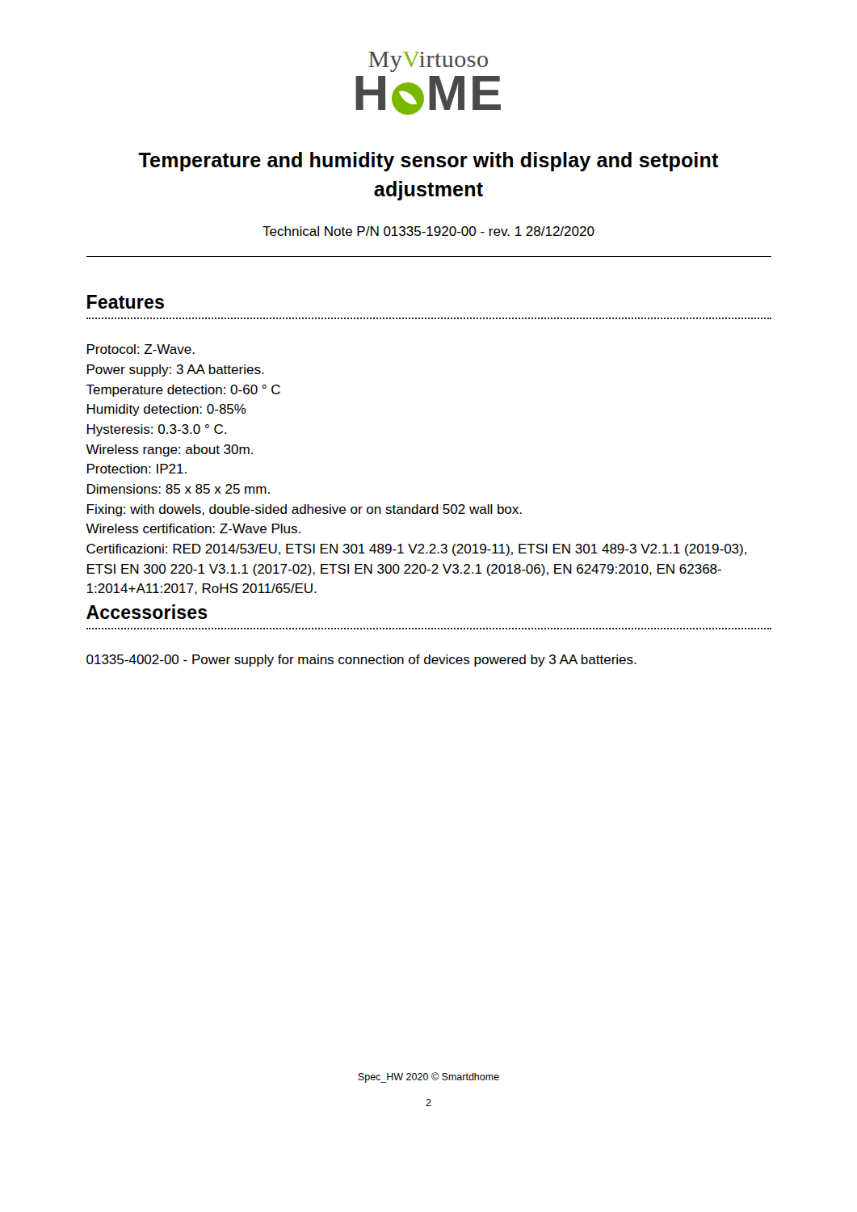MyVirtuoso H ME
Temperature and humidity sensor with display and setpoint adjustment
Technical Note P/N 01335-1920-00 - rev. 1 28/12/2020
Features
Protocol: Z-Wave.
Power supply: 3 AA batteries.
Temperature detection: 0-60 ° C
Humidity detection: 0-85%
Hysteresis: 0.3-3.0 ° C.
Wireless range: about 30m.
Protection: IP21.
Dimensions: 85 x 85 x 25 mm.
Fixing: with dowels, double-sided adhesive or on standard 502 wall box.
Wireless certification: Z-Wave Plus.
Certificazioni: RED 2014/53/EU, ETSI EN 301 489-1 V2.2.3 (2019-11), ETSI EN 301 489-3 V2.1.1 (2019-03), ETSI EN 300 220-1 V3.1.1 (2017-02), ETSI EN 300 220-2 V3.2.1 (2018-06), EN 62479:2010, EN 62368-1:2014+A11:2017, RoHS 2011/65/EU.
Accessorises
01335-4002-00 - Power supply for mains connection of devices powered by 3 AA batteries.
Spec_HW 2020 © Smartdhome
2